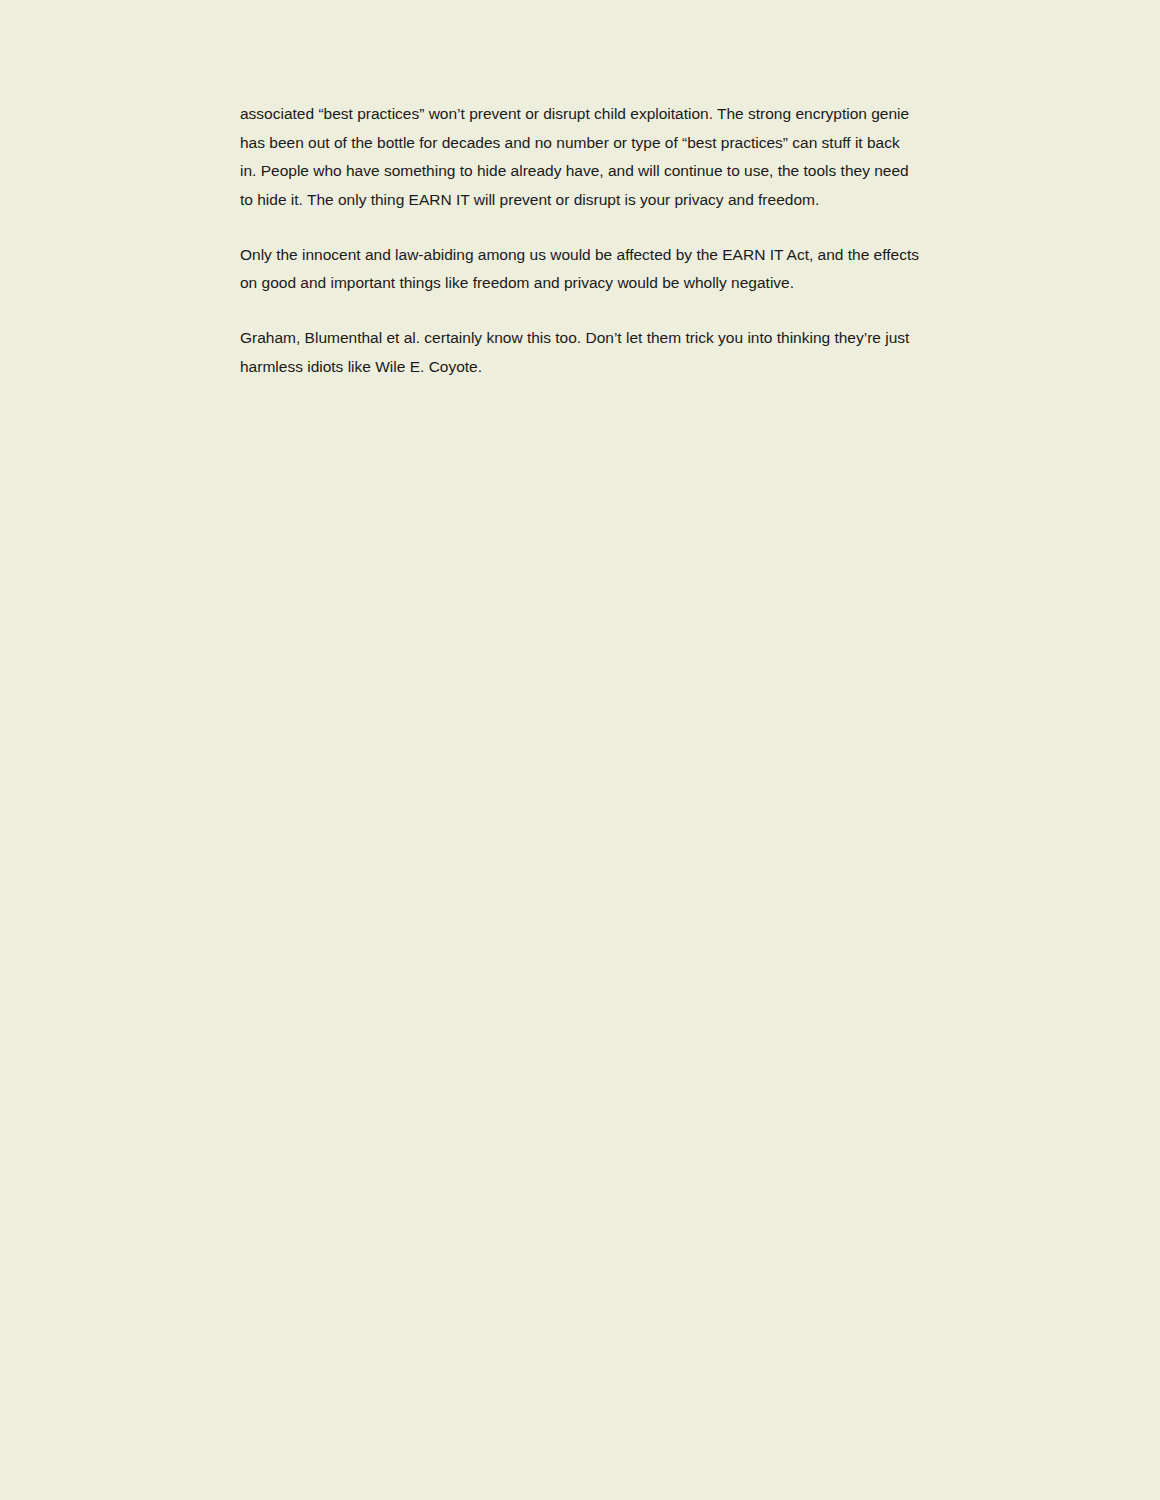associated “best practices” won’t prevent or disrupt child exploitation. The strong encryption genie has been out of the bottle for decades and no number or type of “best practices” can stuff it back in. People who have something to hide already have, and will continue to use, the tools they need to hide it. The only thing EARN IT will prevent or disrupt is your privacy and freedom.
Only the innocent and law-abiding among us would be affected by the EARN IT Act, and the effects on good and important things like freedom and privacy would be wholly negative.
Graham, Blumenthal et al. certainly know this too. Don’t let them trick you into thinking they’re just harmless idiots like Wile E. Coyote.